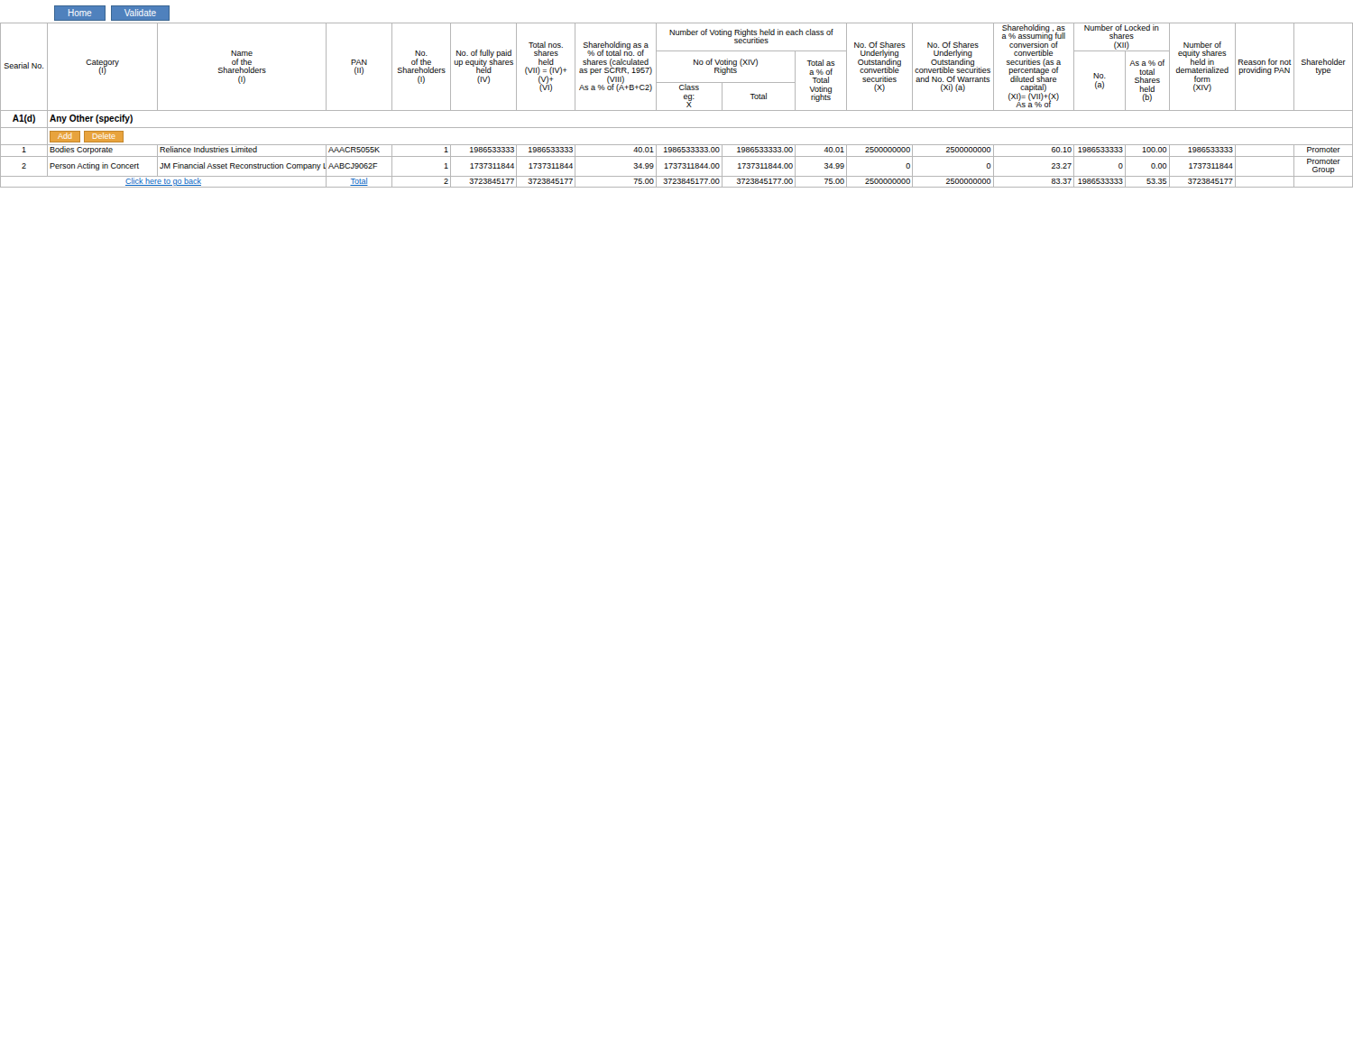Home Validate
| Searial No. | Category (I) | Name of the Shareholders (I) | PAN (II) | No. of the Shareholders (I) | No. of fully paid up equity shares held (IV) | Total nos. shares held (VII) = (IV)+(V)+ (VI) | Shareholding as a % of total no. of shares (calculated as per SCRR, 1957) (VIII) As a % of (A+B+C2) | Number of Voting Rights held in each class of securities | No. Of Shares Underlying Outstanding convertible securities (X) | No. Of Shares Underlying Outstanding convertible securities and No. Of Warrants (Xi) (a) | Shareholding , as a % assuming full conversion of convertible securities (as a percentage of diluted share capital) (XI)= (VII)+(X) As a % of | Number of Locked in shares (XII) | Number of equity shares held in dematerialized form (XIV) | Reason for not providing PAN | Shareholder type |
| --- | --- | --- | --- | --- | --- | --- | --- | --- | --- | --- | --- | --- | --- | --- | --- |
| No of Voting (XIV) Rights | Total as a % of Total Voting rights | No. (a) | As a % of total Shares held (b) |
| Class eg: X | Total |
| A1(d) | Any Other (specify) |
| | Add Delete |
| 1 | Bodies Corporate | Reliance Industries Limited | AAACR5055K | 1 | 1986533333 | 1986533333 | 40.01 | 1986533333.00 | 1986533333.00 | 40.01 | 2500000000 | 2500000000 | 60.10 | 1986533333 | 100.00 | 1986533333 | | Promoter |
| 2 | Person Acting in Concert | JM Financial Asset Reconstruction Company Li | AABCJ9062F | 1 | 1737311844 | 1737311844 | 34.99 | 1737311844.00 | 1737311844.00 | 34.99 | 0 | 0 | 23.27 | 0 | 0.00 | 1737311844 | | Promoter Group |
| Click here to go back | Total | 2 | 3723845177 | 3723845177 | 75.00 | 3723845177.00 | 3723845177.00 | 75.00 | 2500000000 | 2500000000 | 83.37 | 1986533333 | 53.35 | 3723845177 | | |